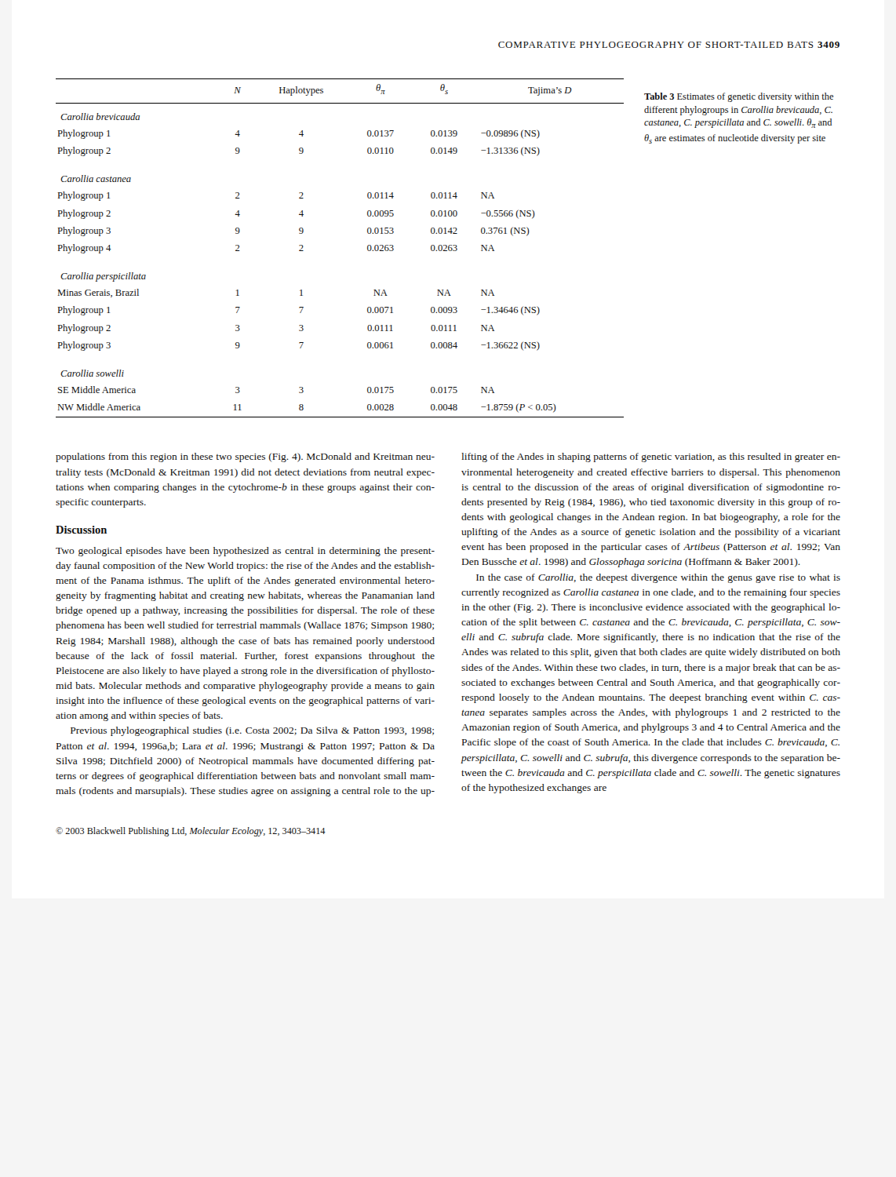COMPARATIVE PHYLOGEOGRAPHY OF SHORT-TAILED BATS 3409
| | N | Haplotypes | θ π | θ s | Tajima’s D |
| --- | --- | --- | --- | --- | --- |
| Carollia brevicauda | | | | | |
| Phylogroup 1 | 4 | 4 | 0.0137 | 0.0139 | −0.09896 (NS) |
| Phylogroup 2 | 9 | 9 | 0.0110 | 0.0149 | −1.31336 (NS) |
| Carollia castanea | | | | | |
| Phylogroup 1 | 2 | 2 | 0.0114 | 0.0114 | NA |
| Phylogroup 2 | 4 | 4 | 0.0095 | 0.0100 | −0.5566 (NS) |
| Phylogroup 3 | 9 | 9 | 0.0153 | 0.0142 | 0.3761 (NS) |
| Phylogroup 4 | 2 | 2 | 0.0263 | 0.0263 | NA |
| Carollia perspicillata | | | | | |
| Minas Gerais, Brazil | 1 | 1 | NA | NA | NA |
| Phylogroup 1 | 7 | 7 | 0.0071 | 0.0093 | −1.34646 (NS) |
| Phylogroup 2 | 3 | 3 | 0.0111 | 0.0111 | NA |
| Phylogroup 3 | 9 | 7 | 0.0061 | 0.0084 | −1.36622 (NS) |
| Carollia sowelli | | | | | |
| SE Middle America | 3 | 3 | 0.0175 | 0.0175 | NA |
| NW Middle America | 11 | 8 | 0.0028 | 0.0048 | −1.8759 ( P < 0.05) |
Table 3 Estimates of genetic diversity within the different phylogroups in Carollia brevicauda, C. castanea, C. perspicillata and C. sowelli. θπ and θs are estimates of nucleotide diversity per site
populations from this region in these two species (Fig. 4). McDonald and Kreitman neutrality tests (McDonald & Kreitman 1991) did not detect deviations from neutral expectations when comparing changes in the cytochrome-b in these groups against their conspecific counterparts.
Discussion
Two geological episodes have been hypothesized as central in determining the present-day faunal composition of the New World tropics: the rise of the Andes and the establishment of the Panama isthmus. The uplift of the Andes generated environmental heterogeneity by fragmenting habitat and creating new habitats, whereas the Panamanian land bridge opened up a pathway, increasing the possibilities for dispersal. The role of these phenomena has been well studied for terrestrial mammals (Wallace 1876; Simpson 1980; Reig 1984; Marshall 1988), although the case of bats has remained poorly understood because of the lack of fossil material. Further, forest expansions throughout the Pleistocene are also likely to have played a strong role in the diversification of phyllostomid bats. Molecular methods and comparative phylogeography provide a means to gain insight into the influence of these geological events on the geographical patterns of variation among and within species of bats.
Previous phylogeographical studies (i.e. Costa 2002; Da Silva & Patton 1993, 1998; Patton et al. 1994, 1996a,b; Lara et al. 1996; Mustrangi & Patton 1997; Patton & Da Silva 1998; Ditchfield 2000) of Neotropical mammals have documented differing patterns or degrees of geographical differentiation between bats and nonvolant small mammals (rodents and marsupials). These studies agree on assigning a central role to the uplifting of the Andes in shaping patterns of genetic variation, as this resulted in greater environmental heterogeneity and created effective barriers to dispersal. This phenomenon is central to the discussion of the areas of original diversification of sigmodontine rodents presented by Reig (1984, 1986), who tied taxonomic diversity in this group of rodents with geological changes in the Andean region. In bat biogeography, a role for the uplifting of the Andes as a source of genetic isolation and the possibility of a vicariant event has been proposed in the particular cases of Artibeus (Patterson et al. 1992; Van Den Bussche et al. 1998) and Glossophaga soricina (Hoffmann & Baker 2001).
In the case of Carollia, the deepest divergence within the genus gave rise to what is currently recognized as Carollia castanea in one clade, and to the remaining four species in the other (Fig. 2). There is inconclusive evidence associated with the geographical location of the split between C. castanea and the C. brevicauda, C. perspicillata, C. sowelli and C. subrufa clade. More significantly, there is no indication that the rise of the Andes was related to this split, given that both clades are quite widely distributed on both sides of the Andes. Within these two clades, in turn, there is a major break that can be associated to exchanges between Central and South America, and that geographically correspond loosely to the Andean mountains. The deepest branching event within C. castanea separates samples across the Andes, with phylogroups 1 and 2 restricted to the Amazonian region of South America, and phylgroups 3 and 4 to Central America and the Pacific slope of the coast of South America. In the clade that includes C. brevicauda, C. perspicillata, C. sowelli and C. subrufa, this divergence corresponds to the separation between the C. brevicauda and C. perspicillata clade and C. sowelli. The genetic signatures of the hypothesized exchanges are
© 2003 Blackwell Publishing Ltd, Molecular Ecology, 12, 3403–3414